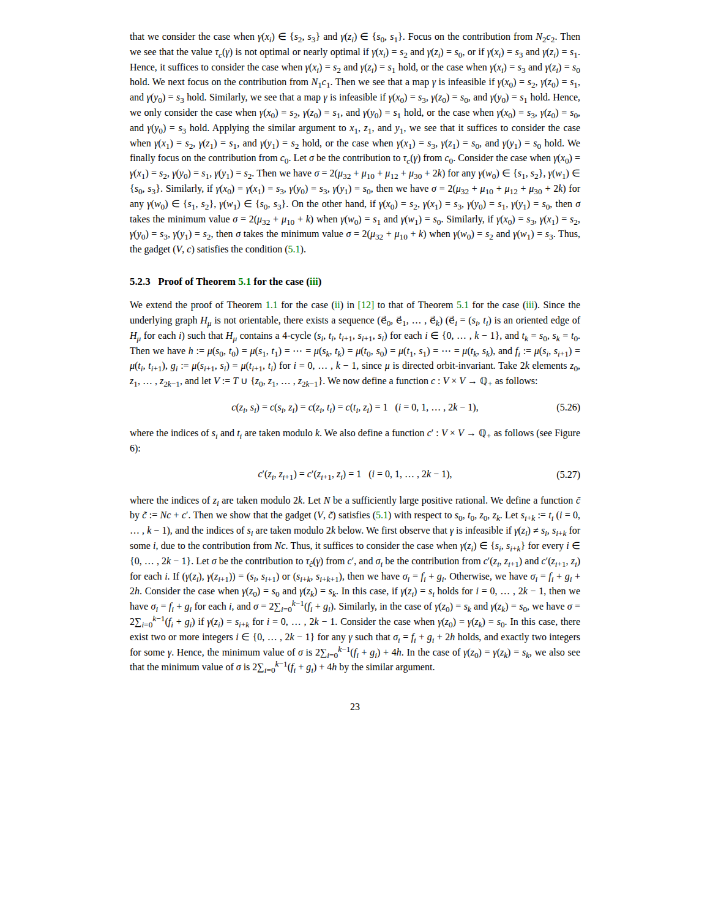that we consider the case when γ(xi) ∈ {s2, s3} and γ(zi) ∈ {s0, s1}. Focus on the contribution from N2c2. Then we see that the value τc(γ) is not optimal or nearly optimal if γ(xi) = s2 and γ(zi) = s0, or if γ(xi) = s3 and γ(zi) = s1. Hence, it suffices to consider the case when γ(xi) = s2 and γ(zi) = s1 hold, or the case when γ(xi) = s3 and γ(zi) = s0 hold. We next focus on the contribution from N1c1. Then we see that a map γ is infeasible if γ(x0) = s2, γ(z0) = s1, and γ(y0) = s3 hold. Similarly, we see that a map γ is infeasible if γ(x0) = s3, γ(z0) = s0, and γ(y0) = s1 hold. Hence, we only consider the case when γ(x0) = s2, γ(z0) = s1, and γ(y0) = s1 hold, or the case when γ(x0) = s3, γ(z0) = s0, and γ(y0) = s3 hold. Applying the similar argument to x1, z1, and y1, we see that it suffices to consider the case when γ(x1) = s2, γ(z1) = s1, and γ(y1) = s2 hold, or the case when γ(x1) = s3, γ(z1) = s0, and γ(y1) = s0 hold. We finally focus on the contribution from c0. Let σ be the contribution to τc(γ) from c0. Consider the case when γ(x0) = γ(x1) = s2, γ(y0) = s1, γ(y1) = s2. Then we have σ = 2(μ32 + μ10 + μ12 + μ30 + 2k) for any γ(w0) ∈ {s1, s2}, γ(w1) ∈ {s0, s3}. Similarly, if γ(x0) = γ(x1) = s3, γ(y0) = s3, γ(y1) = s0, then we have σ = 2(μ32 + μ10 + μ12 + μ30 + 2k) for any γ(w0) ∈ {s1, s2}, γ(w1) ∈ {s0, s3}. On the other hand, if γ(x0) = s2, γ(x1) = s3, γ(y0) = s1, γ(y1) = s0, then σ takes the minimum value σ = 2(μ32 + μ10 + k) when γ(w0) = s1 and γ(w1) = s0. Similarly, if γ(x0) = s3, γ(x1) = s2, γ(y0) = s3, γ(y1) = s2, then σ takes the minimum value σ = 2(μ32 + μ10 + k) when γ(w0) = s2 and γ(w1) = s3. Thus, the gadget (V, c) satisfies the condition (5.1).
5.2.3 Proof of Theorem 5.1 for the case (iii)
We extend the proof of Theorem 1.1 for the case (ii) in [12] to that of Theorem 5.1 for the case (iii). Since the underlying graph Hμ is not orientable, there exists a sequence (e⃗0, e⃗1, … , e⃗k) (e⃗i = (si, ti) is an oriented edge of Hμ for each i) such that Hμ contains a 4-cycle (si, ti, ti+1, si+1, si) for each i ∈ {0, … , k − 1}, and tk = s0, sk = t0. Then we have h := μ(s0, t0) = μ(s1, t1) = ⋯ = μ(sk, tk) = μ(t0, s0) = μ(t1, s1) = ⋯ = μ(tk, sk), and fi := μ(si, si+1) = μ(ti, ti+1), gi := μ(si+1, si) = μ(ti+1, ti) for i = 0, … , k − 1, since μ is directed orbit-invariant. Take 2k elements z0, z1, … , z2k−1, and let V := T ∪ {z0, z1, … , z2k−1}. We now define a function c : V × V → ℚ+ as follows:
c(zi, si) = c(si, zi) = c(zi, ti) = c(ti, zi) = 1 (i = 0, 1, … , 2k − 1), (5.26)
where the indices of si and ti are taken modulo k. We also define a function c′ : V × V → ℚ+ as follows (see Figure 6):
c′(zi, zi+1) = c′(zi+1, zi) = 1 (i = 0, 1, … , 2k − 1), (5.27)
where the indices of zi are taken modulo 2k. Let N be a sufficiently large positive rational. We define a function c̃ by c̃ := Nc + c′. Then we show that the gadget (V, c̃) satisfies (5.1) with respect to s0, t0, z0, zk. Let si+k := ti (i = 0, … , k − 1), and the indices of si are taken modulo 2k below. We first observe that γ is infeasible if γ(zi) ≠ si, si+k for some i, due to the contribution from Nc. Thus, it suffices to consider the case when γ(zi) ∈ {si, si+k} for every i ∈ {0, … , 2k − 1}. Let σ be the contribution to τc̃(γ) from c′, and σi be the contribution from c′(zi, zi+1) and c′(zi+1, zi) for each i. If (γ(zi), γ(zi+1)) = (si, si+1) or (si+k, si+k+1), then we have σi = fi + gi. Otherwise, we have σi = fi + gi + 2h. Consider the case when γ(z0) = s0 and γ(zk) = sk. In this case, if γ(zi) = si holds for i = 0, … , 2k − 1, then we have σi = fi + gi for each i, and σ = 2∑i=0k−1(fi + gi). Similarly, in the case of γ(z0) = sk and γ(zk) = s0, we have σ = 2∑i=0k−1(fi + gi) if γ(zi) = si+k for i = 0, … , 2k − 1. Consider the case when γ(z0) = γ(zk) = s0. In this case, there exist two or more integers i ∈ {0, … , 2k − 1} for any γ such that σi = fi + gi + 2h holds, and exactly two integers for some γ. Hence, the minimum value of σ is 2∑i=0k−1(fi + gi) + 4h. In the case of γ(z0) = γ(zk) = sk, we also see that the minimum value of σ is 2∑i=0k−1(fi + gi) + 4h by the similar argument.
23